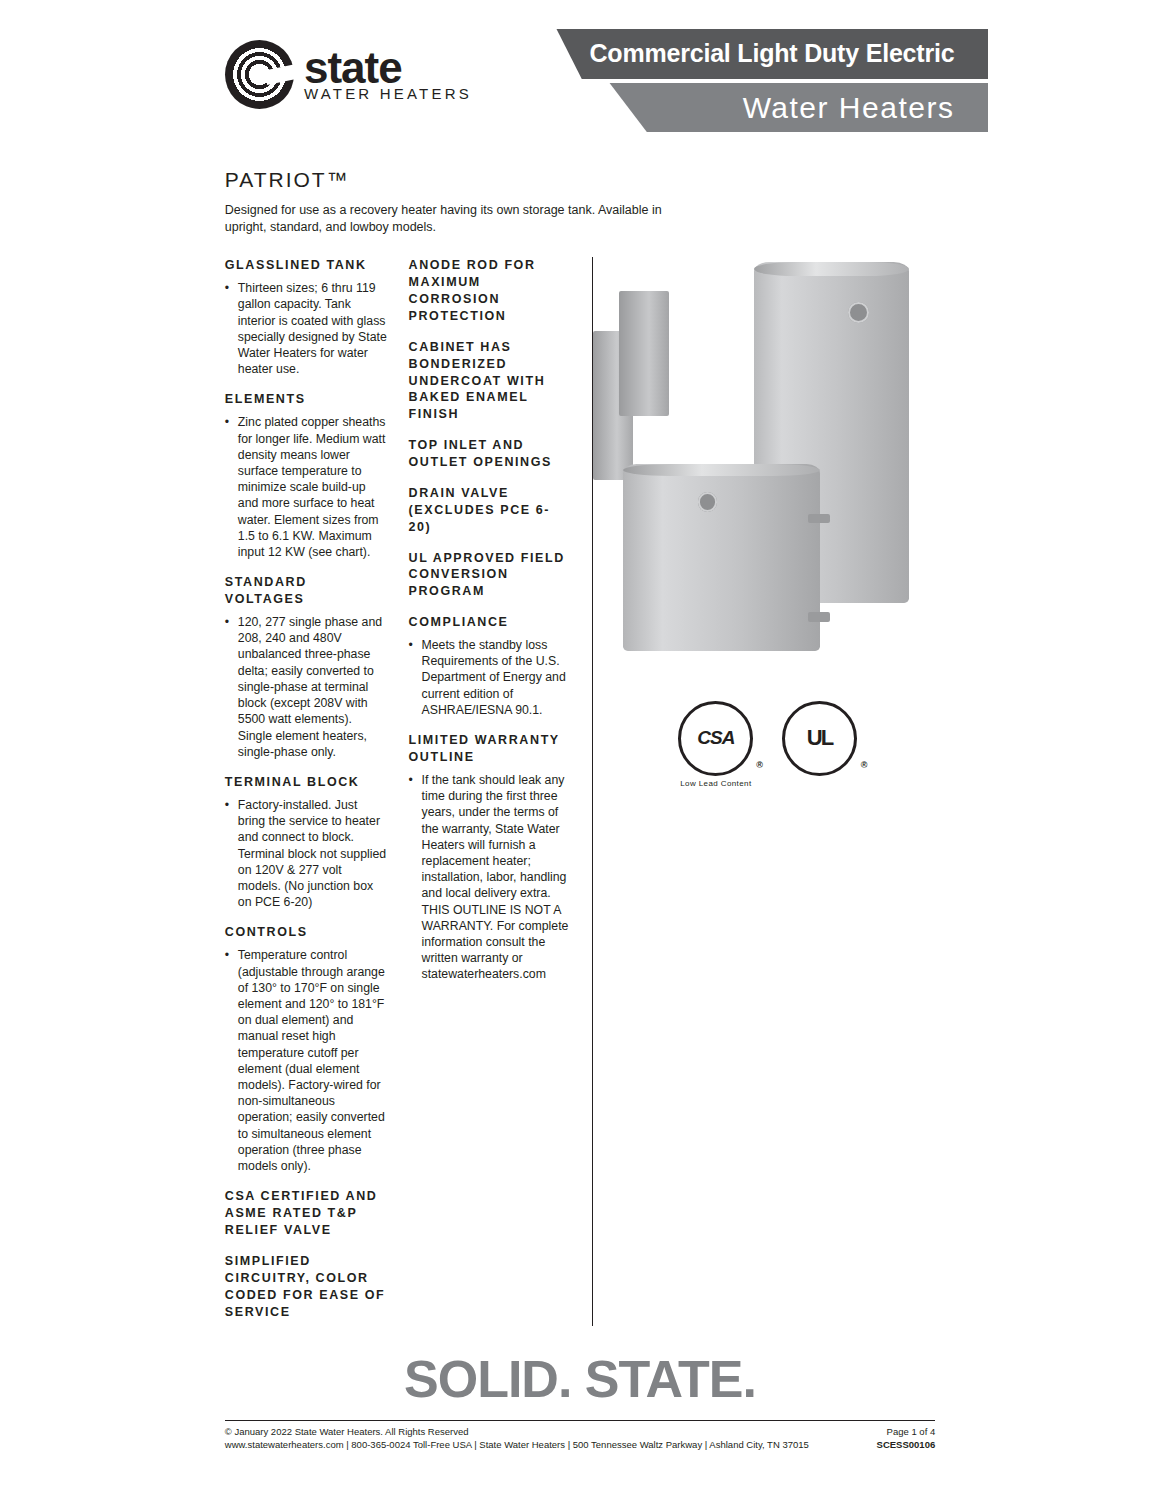Commercial Light Duty Electric
Water Heaters
state WATER HEATERS
PATRIOT™
Designed for use as a recovery heater having its own storage tank. Available in upright, standard, and lowboy models.
Glasslined Tank
Thirteen sizes; 6 thru 119 gallon capacity. Tank interior is coated with glass specially designed by State Water Heaters for water heater use.
Elements
Zinc plated copper sheaths for longer life. Medium watt density means lower surface temperature to minimize scale build-up and more surface to heat water. Element sizes from 1.5 to 6.1 KW. Maximum input 12 KW (see chart).
Standard Voltages
120, 277 single phase and 208, 240 and 480V unbalanced three-phase delta; easily converted to single-phase at terminal block (except 208V with 5500 watt elements). Single element heaters, single-phase only.
Terminal Block
Factory-installed. Just bring the service to heater and connect to block. Terminal block not supplied on 120V & 277 volt models. (No junction box on PCE 6-20)
Controls
Temperature control (adjustable through arange of 130° to 170°F on single element and 120° to 181°F on dual element) and manual reset high temperature cutoff per element (dual element models). Factory-wired for non-simultaneous operation; easily converted to simultaneous element operation (three phase models only).
CSA Certified and ASME Rated T&P Relief Valve
Simplified Circuitry, Color Coded for Ease of Service
Anode Rod for Maximum Corrosion Protection
Cabinet has Bonderized Undercoat with Baked Enamel Finish
Top Inlet and Outlet Openings
Drain Valve (Excludes PCE 6-20)
UL Approved Field Conversion Program
Compliance
Meets the standby loss Requirements of the U.S. Department of Energy and current edition of ASHRAE/IESNA 90.1.
Limited Warranty Outline
If the tank should leak any time during the first three years, under the terms of the warranty, State Water Heaters will furnish a replacement heater; installation, labor, handling and local delivery extra. THIS OUTLINE IS NOT A WARRANTY. For complete information consult the written warranty or statewaterheaters.com
CSA
Low Lead Content
UL
SOLID. STATE.
© January 2022 State Water Heaters. All Rights Reserved
www.statewaterheaters.com | 800-365-0024 Toll-Free USA | State Water Heaters | 500 Tennessee Waltz Parkway | Ashland City, TN 37015
Page 1 of 4
SCESS00106